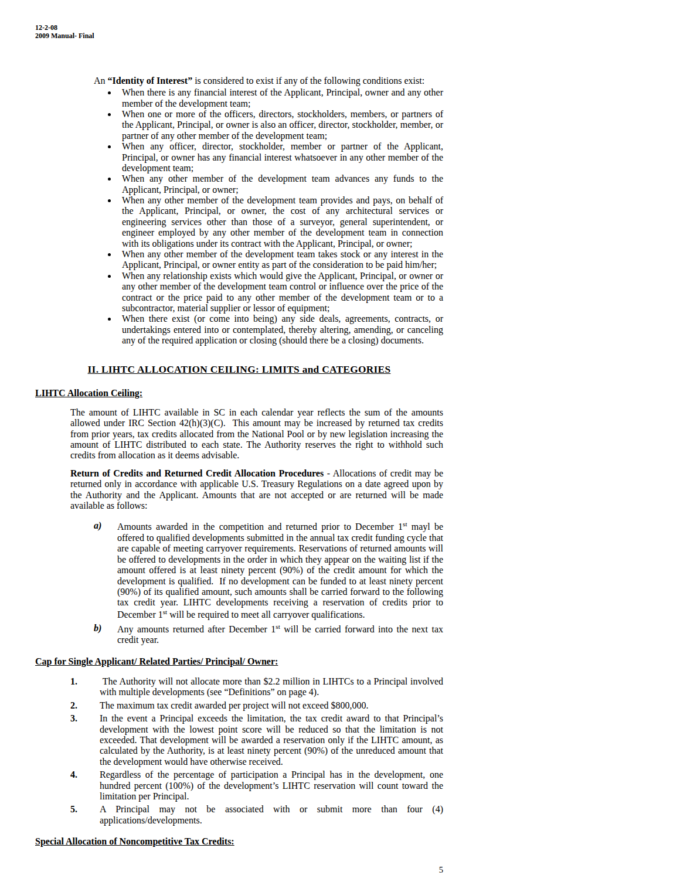12-2-08
2009 Manual- Final
An “Identity of Interest” is considered to exist if any of the following conditions exist:
When there is any financial interest of the Applicant, Principal, owner and any other member of the development team;
When one or more of the officers, directors, stockholders, members, or partners of the Applicant, Principal, or owner is also an officer, director, stockholder, member, or partner of any other member of the development team;
When any officer, director, stockholder, member or partner of the Applicant, Principal, or owner has any financial interest whatsoever in any other member of the development team;
When any other member of the development team advances any funds to the Applicant, Principal, or owner;
When any other member of the development team provides and pays, on behalf of the Applicant, Principal, or owner, the cost of any architectural services or engineering services other than those of a surveyor, general superintendent, or engineer employed by any other member of the development team in connection with its obligations under its contract with the Applicant, Principal, or owner;
When any other member of the development team takes stock or any interest in the Applicant, Principal, or owner entity as part of the consideration to be paid him/her;
When any relationship exists which would give the Applicant, Principal, or owner or any other member of the development team control or influence over the price of the contract or the price paid to any other member of the development team or to a subcontractor, material supplier or lessor of equipment;
When there exist (or come into being) any side deals, agreements, contracts, or undertakings entered into or contemplated, thereby altering, amending, or canceling any of the required application or closing (should there be a closing) documents.
II. LIHTC ALLOCATION CEILING: LIMITS and CATEGORIES
LIHTC Allocation Ceiling:
The amount of LIHTC available in SC in each calendar year reflects the sum of the amounts allowed under IRC Section 42(h)(3)(C). This amount may be increased by returned tax credits from prior years, tax credits allocated from the National Pool or by new legislation increasing the amount of LIHTC distributed to each state. The Authority reserves the right to withhold such credits from allocation as it deems advisable.
Return of Credits and Returned Credit Allocation Procedures - Allocations of credit may be returned only in accordance with applicable U.S. Treasury Regulations on a date agreed upon by the Authority and the Applicant. Amounts that are not accepted or are returned will be made available as follows:
Amounts awarded in the competition and returned prior to December 1st mayl be offered to qualified developments submitted in the annual tax credit funding cycle that are capable of meeting carryover requirements. Reservations of returned amounts will be offered to developments in the order in which they appear on the waiting list if the amount offered is at least ninety percent (90%) of the credit amount for which the development is qualified. If no development can be funded to at least ninety percent (90%) of its qualified amount, such amounts shall be carried forward to the following tax credit year. LIHTC developments receiving a reservation of credits prior to December 1st will be required to meet all carryover qualifications.
Any amounts returned after December 1st will be carried forward into the next tax credit year.
Cap for Single Applicant/ Related Parties/ Principal/ Owner:
The Authority will not allocate more than $2.2 million in LIHTCs to a Principal involved with multiple developments (see “Definitions” on page 4).
The maximum tax credit awarded per project will not exceed $800,000.
In the event a Principal exceeds the limitation, the tax credit award to that Principal’s development with the lowest point score will be reduced so that the limitation is not exceeded. That development will be awarded a reservation only if the LIHTC amount, as calculated by the Authority, is at least ninety percent (90%) of the unreduced amount that the development would have otherwise received.
Regardless of the percentage of participation a Principal has in the development, one hundred percent (100%) of the development’s LIHTC reservation will count toward the limitation per Principal.
A Principal may not be associated with or submit more than four (4) applications/developments.
Special Allocation of Noncompetitive Tax Credits:
5